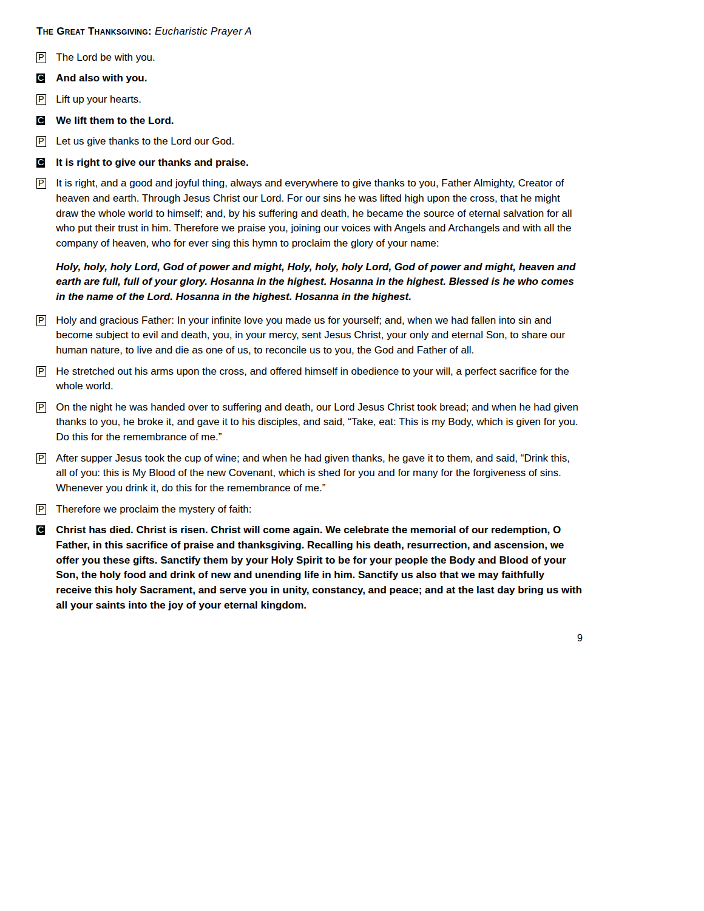The Great Thanksgiving: Eucharistic Prayer A
P
The Lord be with you.
C
And also with you.
P
Lift up your hearts.
C
We lift them to the Lord.
P
Let us give thanks to the Lord our God.
C
It is right to give our thanks and praise.
P
It is right, and a good and joyful thing, always and everywhere to give thanks to you, Father Almighty, Creator of heaven and earth. Through Jesus Christ our Lord. For our sins he was lifted high upon the cross, that he might draw the whole world to himself; and, by his suffering and death, he became the source of eternal salvation for all who put their trust in him. Therefore we praise you, joining our voices with Angels and Archangels and with all the company of heaven, who for ever sing this hymn to proclaim the glory of your name:
Holy, holy, holy Lord, God of power and might, Holy, holy, holy Lord, God of power and might, heaven and earth are full, full of your glory. Hosanna in the highest. Hosanna in the highest. Blessed is he who comes in the name of the Lord. Hosanna in the highest. Hosanna in the highest.
P
Holy and gracious Father: In your infinite love you made us for yourself; and, when we had fallen into sin and become subject to evil and death, you, in your mercy, sent Jesus Christ, your only and eternal Son, to share our human nature, to live and die as one of us, to reconcile us to you, the God and Father of all.
P
He stretched out his arms upon the cross, and offered himself in obedience to your will, a perfect sacrifice for the whole world.
P
On the night he was handed over to suffering and death, our Lord Jesus Christ took bread; and when he had given thanks to you, he broke it, and gave it to his disciples, and said, “Take, eat: This is my Body, which is given for you. Do this for the remembrance of me.”
P
After supper Jesus took the cup of wine; and when he had given thanks, he gave it to them, and said, “Drink this, all of you: this is My Blood of the new Covenant, which is shed for you and for many for the forgiveness of sins. Whenever you drink it, do this for the remembrance of me.”
P
Therefore we proclaim the mystery of faith:
C
Christ has died. Christ is risen. Christ will come again. We celebrate the memorial of our redemption, O Father, in this sacrifice of praise and thanksgiving. Recalling his death, resurrection, and ascension, we offer you these gifts. Sanctify them by your Holy Spirit to be for your people the Body and Blood of your Son, the holy food and drink of new and unending life in him. Sanctify us also that we may faithfully receive this holy Sacrament, and serve you in unity, constancy, and peace; and at the last day bring us with all your saints into the joy of your eternal kingdom.
9